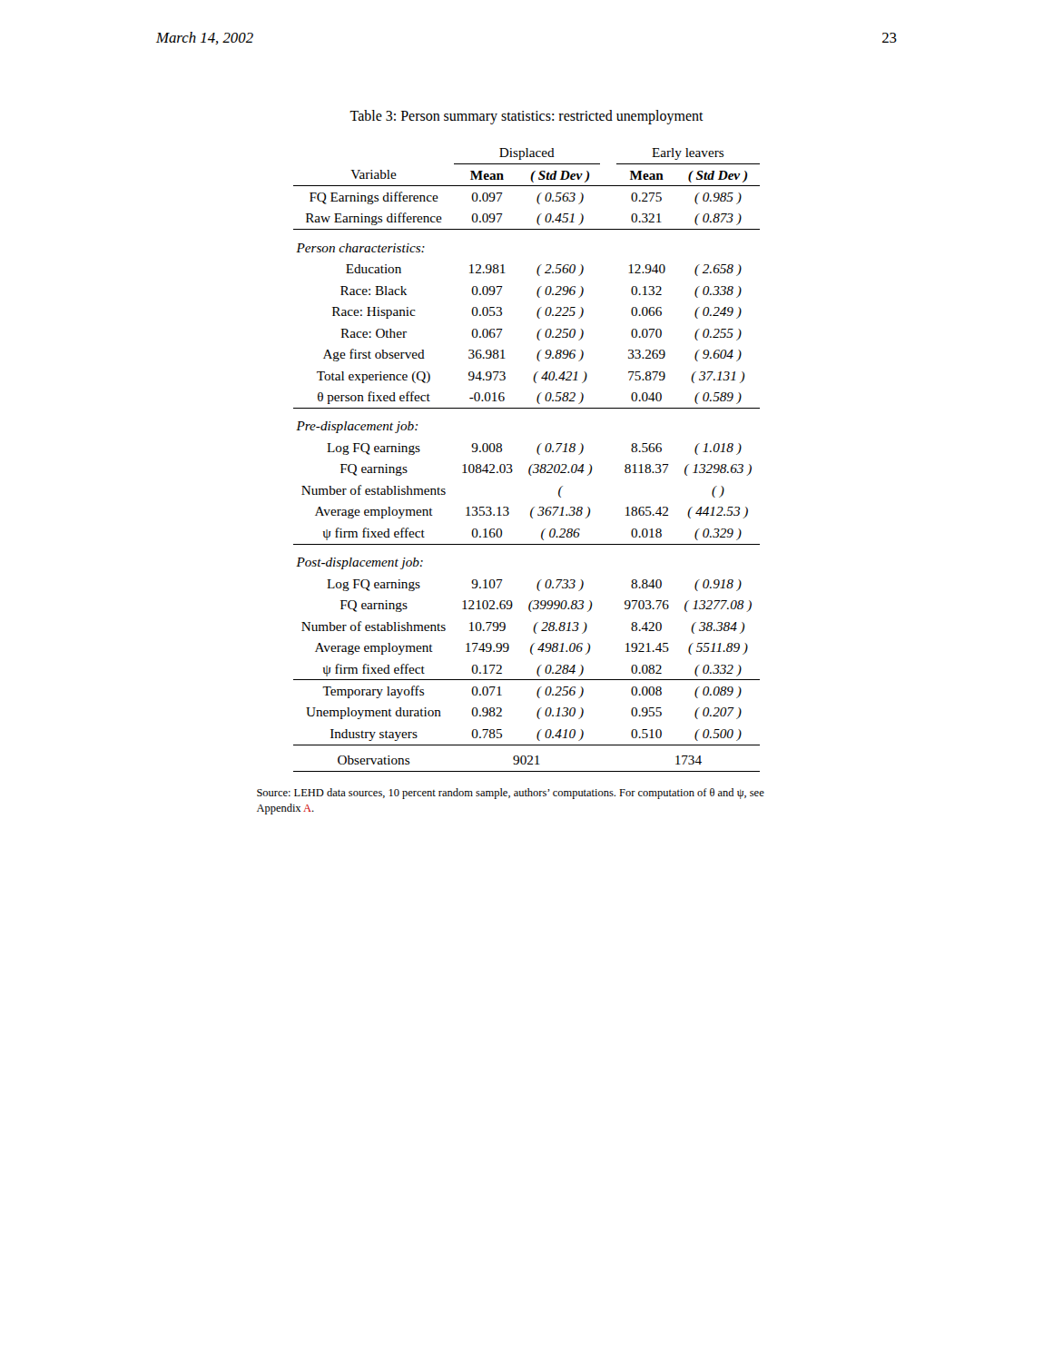March 14, 2002 23
Table 3: Person summary statistics: restricted unemployment
| | Displaced | | Early leavers |
| --- | --- | --- | --- |
| Variable | Mean | ( Std Dev ) | | Mean | ( Std Dev ) |
| FQ Earnings difference | 0.097 | ( 0.563 ) | | 0.275 | ( 0.985 ) |
| Raw Earnings difference | 0.097 | ( 0.451 ) | | 0.321 | ( 0.873 ) |
| Person characteristics: |
| Education | 12.981 | ( 2.560 ) | | 12.940 | ( 2.658 ) |
| Race: Black | 0.097 | ( 0.296 ) | | 0.132 | ( 0.338 ) |
| Race: Hispanic | 0.053 | ( 0.225 ) | | 0.066 | ( 0.249 ) |
| Race: Other | 0.067 | ( 0.250 ) | | 0.070 | ( 0.255 ) |
| Age first observed | 36.981 | ( 9.896 ) | | 33.269 | ( 9.604 ) |
| Total experience (Q) | 94.973 | ( 40.421 ) | | 75.879 | ( 37.131 ) |
| θ person fixed effect | -0.016 | ( 0.582 ) | | 0.040 | ( 0.589 ) |
| Pre-displacement job: |
| Log FQ earnings | 9.008 | ( 0.718 ) | | 8.566 | ( 1.018 ) |
| FQ earnings | 10842.03 | (38202.04 ) | | 8118.37 | ( 13298.63 ) |
| Number of establishments | | ( | | | ( ) |
| Average employment | 1353.13 | ( 3671.38 ) | | 1865.42 | ( 4412.53 ) |
| ψ firm fixed effect | 0.160 | ( 0.286 | | 0.018 | ( 0.329 ) |
| Post-displacement job: |
| Log FQ earnings | 9.107 | ( 0.733 ) | | 8.840 | ( 0.918 ) |
| FQ earnings | 12102.69 | (39990.83 ) | | 9703.76 | ( 13277.08 ) |
| Number of establishments | 10.799 | ( 28.813 ) | | 8.420 | ( 38.384 ) |
| Average employment | 1749.99 | ( 4981.06 ) | | 1921.45 | ( 5511.89 ) |
| ψ firm fixed effect | 0.172 | ( 0.284 ) | | 0.082 | ( 0.332 ) |
| Temporary layoffs | 0.071 | ( 0.256 ) | | 0.008 | ( 0.089 ) |
| Unemployment duration | 0.982 | ( 0.130 ) | | 0.955 | ( 0.207 ) |
| Industry stayers | 0.785 | ( 0.410 ) | | 0.510 | ( 0.500 ) |
| Observations | 9021 | | 1734 |
Source: LEHD data sources, 10 percent random sample, authors’ computations. For computation of θ and ψ, see Appendix A.